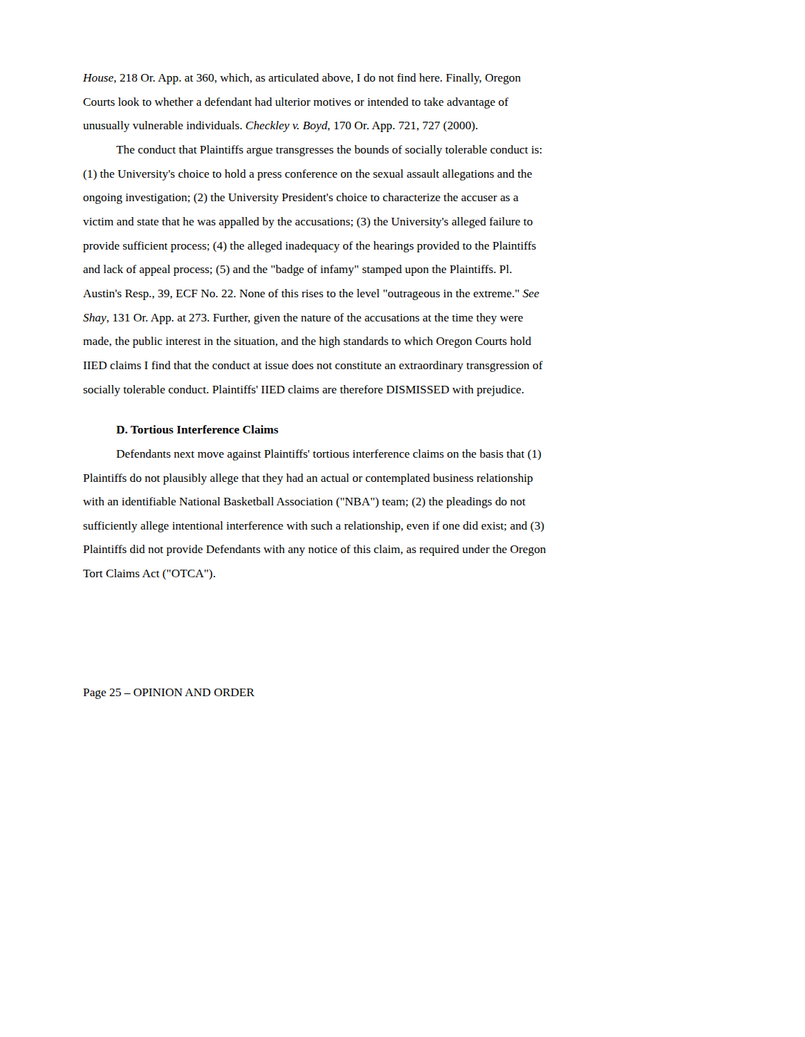House, 218 Or. App. at 360, which, as articulated above, I do not find here. Finally, Oregon Courts look to whether a defendant had ulterior motives or intended to take advantage of unusually vulnerable individuals. Checkley v. Boyd, 170 Or. App. 721, 727 (2000).
The conduct that Plaintiffs argue transgresses the bounds of socially tolerable conduct is: (1) the University's choice to hold a press conference on the sexual assault allegations and the ongoing investigation; (2) the University President's choice to characterize the accuser as a victim and state that he was appalled by the accusations; (3) the University's alleged failure to provide sufficient process; (4) the alleged inadequacy of the hearings provided to the Plaintiffs and lack of appeal process; (5) and the "badge of infamy" stamped upon the Plaintiffs. Pl. Austin's Resp., 39, ECF No. 22. None of this rises to the level "outrageous in the extreme." See Shay, 131 Or. App. at 273. Further, given the nature of the accusations at the time they were made, the public interest in the situation, and the high standards to which Oregon Courts hold IIED claims I find that the conduct at issue does not constitute an extraordinary transgression of socially tolerable conduct. Plaintiffs' IIED claims are therefore DISMISSED with prejudice.
D. Tortious Interference Claims
Defendants next move against Plaintiffs' tortious interference claims on the basis that (1) Plaintiffs do not plausibly allege that they had an actual or contemplated business relationship with an identifiable National Basketball Association ("NBA") team; (2) the pleadings do not sufficiently allege intentional interference with such a relationship, even if one did exist; and (3) Plaintiffs did not provide Defendants with any notice of this claim, as required under the Oregon Tort Claims Act ("OTCA").
Page 25 – OPINION AND ORDER